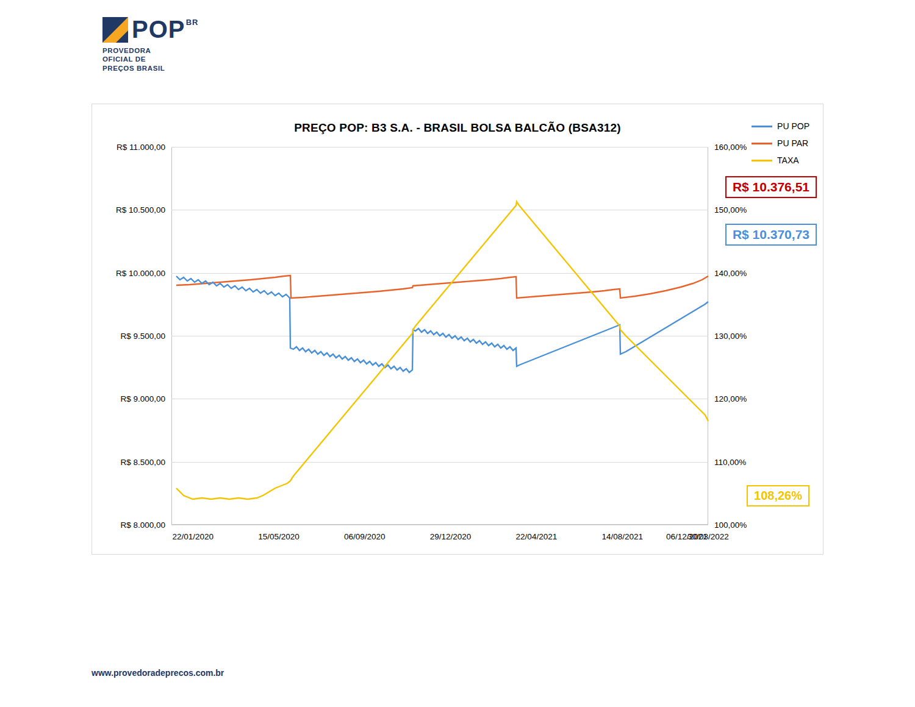POPBR
Provedora
Oficial de
Preços Brasil
PREÇO POP: B3 S.A. - BRASIL BOLSA BALCÃO (BSA312)
PU POP
PU PAR
TAXA
R$ 10.376,51
R$ 10.370,73
108,26%
R$ 11.000,00
R$ 10.500,00
R$ 10.000,00
R$ 9.500,00
R$ 9.000,00
R$ 8.500,00
R$ 8.000,00
160,00%
150,00%
140,00%
130,00%
120,00%
110,00%
100,00%
22/01/2020
15/05/2020
06/09/2020
29/12/2020
22/04/2021
14/08/2021
06/12/2021
30/03/2022
www.provedoradeprecos.com.br